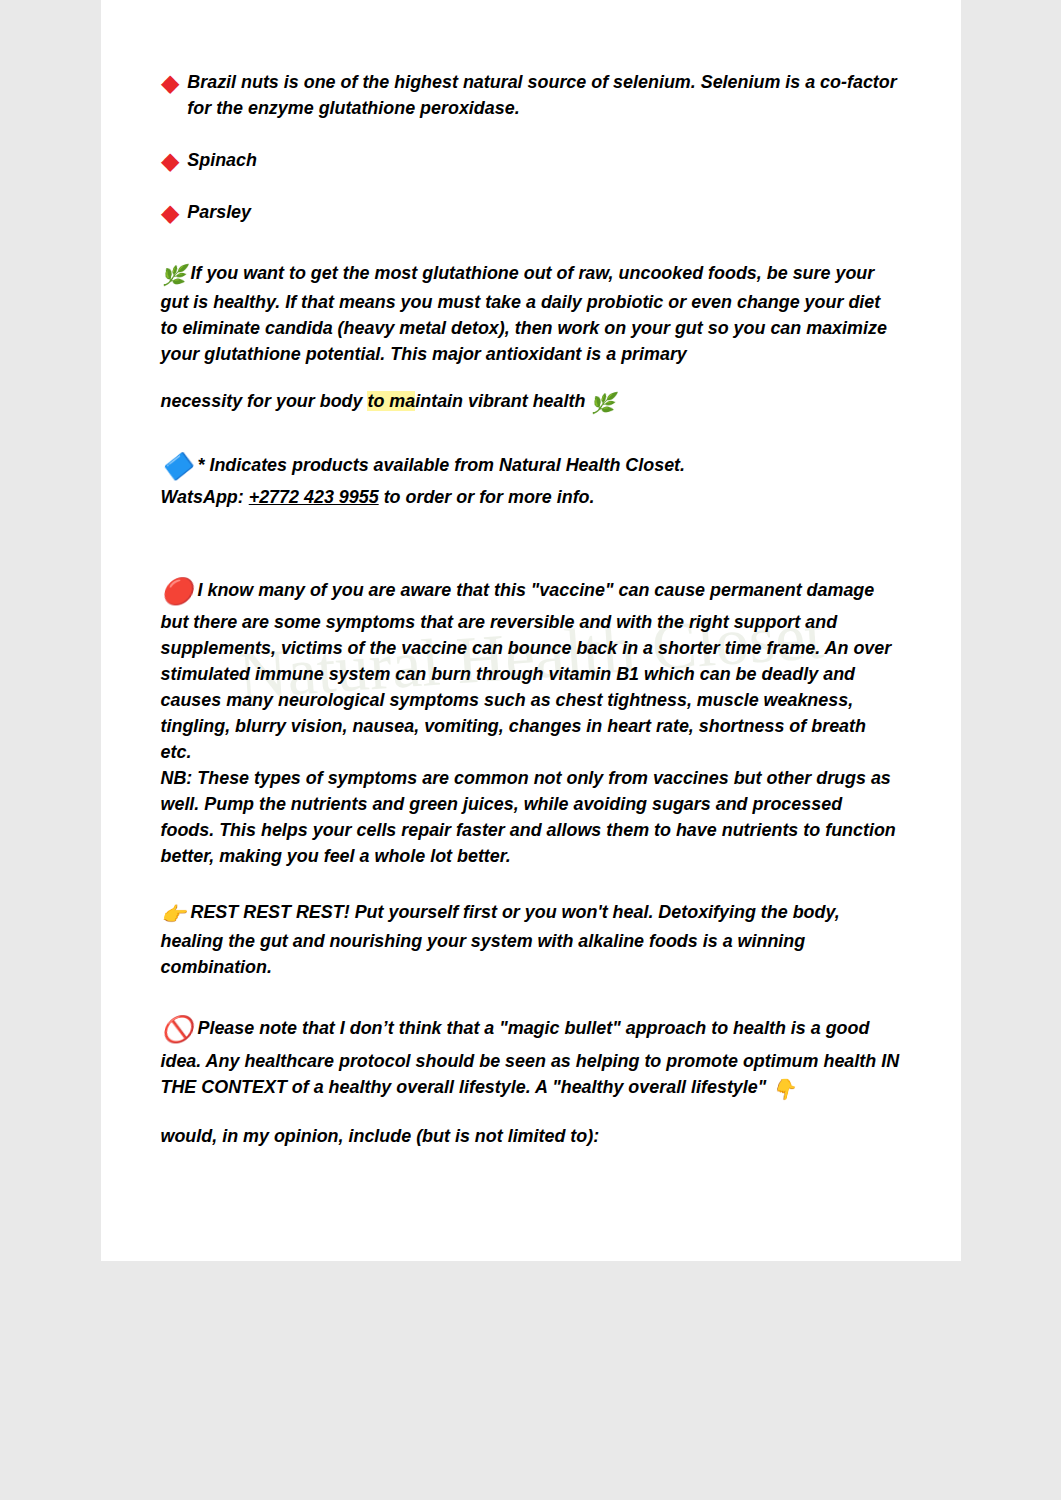Natural Health Closet
◆ Brazil nuts is one of the highest natural source of selenium. Selenium is a co-factor for the enzyme glutathione peroxidase.
◆ Spinach
◆ Parsley
🌿 If you want to get the most glutathione out of raw, uncooked foods, be sure your gut is healthy. If that means you must take a daily probiotic or even change your diet to eliminate candida (heavy metal detox), then work on your gut so you can maximize your glutathione potential. This major antioxidant is a primary
necessity for your body to maintain vibrant health 🌿
🔷 * Indicates products available from Natural Health Closet.
WatsApp: +2772 423 9955 to order or for more info.
🔴 I know many of you are aware that this "vaccine" can cause permanent damage but there are some symptoms that are reversible and with the right support and supplements, victims of the vaccine can bounce back in a shorter time frame. An over stimulated immune system can burn through vitamin B1 which can be deadly and causes many neurological symptoms such as chest tightness, muscle weakness, tingling, blurry vision, nausea, vomiting, changes in heart rate, shortness of breath etc.
NB: These types of symptoms are common not only from vaccines but other drugs as well. Pump the nutrients and green juices, while avoiding sugars and processed foods. This helps your cells repair faster and allows them to have nutrients to function better, making you feel a whole lot better.
👉 REST REST REST! Put yourself first or you won't heal. Detoxifying the body, healing the gut and nourishing your system with alkaline foods is a winning combination.
🚫 Please note that I don’t think that a "magic bullet" approach to health is a good idea. Any healthcare protocol should be seen as helping to promote optimum health IN THE CONTEXT of a healthy overall lifestyle. A "healthy overall lifestyle" 👇
would, in my opinion, include (but is not limited to):